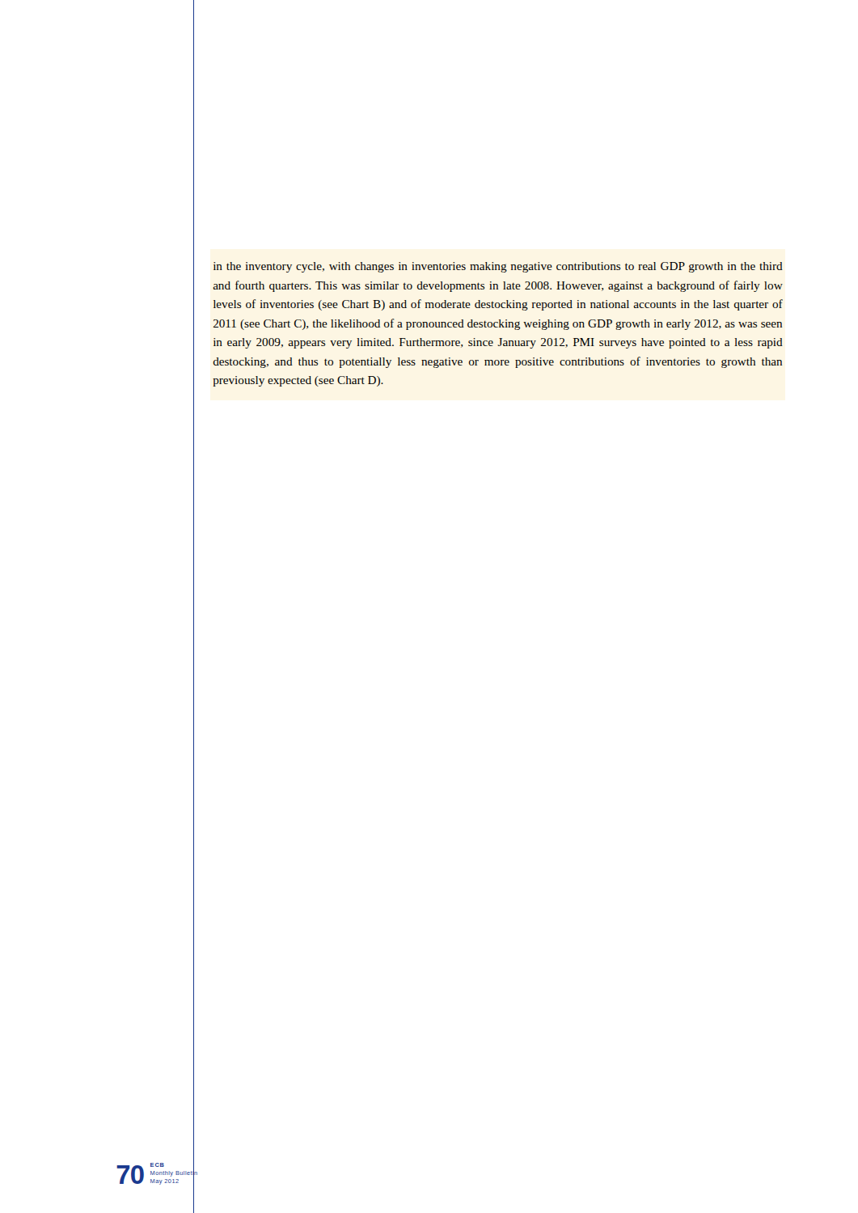in the inventory cycle, with changes in inventories making negative contributions to real GDP growth in the third and fourth quarters. This was similar to developments in late 2008. However, against a background of fairly low levels of inventories (see Chart B) and of moderate destocking reported in national accounts in the last quarter of 2011 (see Chart C), the likelihood of a pronounced destocking weighing on GDP growth in early 2012, as was seen in early 2009, appears very limited. Furthermore, since January 2012, PMI surveys have pointed to a less rapid destocking, and thus to potentially less negative or more positive contributions of inventories to growth than previously expected (see Chart D).
70
ECB
Monthly Bulletin
May 2012